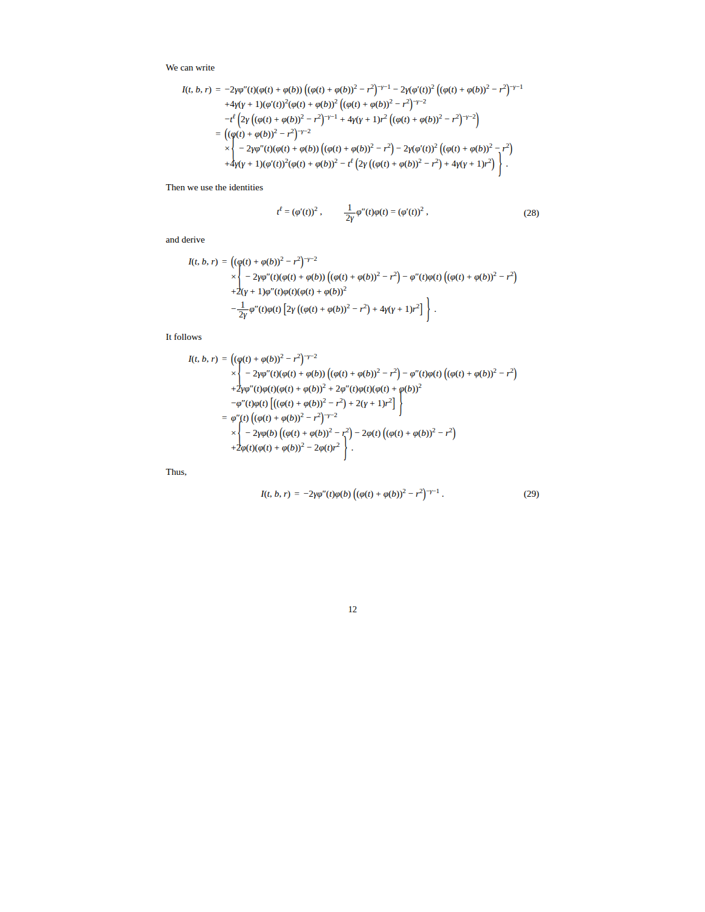We can write
| I ( t , b , r ) | = | −2 γφ ″( t )( φ ( t ) + φ ( b )) ( ( φ ( t ) + φ ( b )) 2 − r 2 ) − γ −1 − 2 γ ( φ ′( t )) 2 ( ( φ ( t ) + φ ( b )) 2 − r 2 ) − γ −1 |
| | | +4 γ ( γ + 1)( φ ′( t )) 2 ( φ ( t ) + φ ( b )) 2 ( ( φ ( t ) + φ ( b )) 2 − r 2 ) − γ −2 |
| | | − t ℓ ( 2 γ ( ( φ ( t ) + φ ( b )) 2 − r 2 ) − γ −1 + 4 γ ( γ + 1) r 2 ( ( φ ( t ) + φ ( b )) 2 − r 2 ) − γ −2 ) |
| | = | ( ( φ ( t ) + φ ( b )) 2 − r 2 ) − γ −2 |
| | | × { − 2 γφ ″( t )( φ ( t ) + φ ( b )) ( ( φ ( t ) + φ ( b )) 2 − r 2 ) − 2 γ ( φ ′( t )) 2 ( ( φ ( t ) + φ ( b )) 2 − r 2 ) |
| | | +4 γ ( γ + 1)( φ ′( t )) 2 ( φ ( t ) + φ ( b )) 2 − t ℓ ( 2 γ ( ( φ ( t ) + φ ( b )) 2 − r 2 ) + 4 γ ( γ + 1) r 2 ) } . |
Then we use the identities
tℓ = (φ′(t))2 , 12γ φ″(t)φ(t) = (φ′(t))2 , (28)
and derive
| I ( t , b , r ) | = | ( ( φ ( t ) + φ ( b )) 2 − r 2 ) − γ −2 |
| | | × { − 2 γφ ″( t )( φ ( t ) + φ ( b )) ( ( φ ( t ) + φ ( b )) 2 − r 2 ) − φ ″( t ) φ ( t ) ( ( φ ( t ) + φ ( b )) 2 − r 2 ) |
| | | +2( γ + 1) φ ″( t ) φ ( t )( φ ( t ) + φ ( b )) 2 |
| | | − 1 2 γ φ ″( t ) φ ( t ) [ 2 γ ( ( φ ( t ) + φ ( b )) 2 − r 2 ) + 4 γ ( γ + 1) r 2 ] } . |
It follows
| I ( t , b , r ) | = | ( ( φ ( t ) + φ ( b )) 2 − r 2 ) − γ −2 |
| | | × { − 2 γφ ″( t )( φ ( t ) + φ ( b )) ( ( φ ( t ) + φ ( b )) 2 − r 2 ) − φ ″( t ) φ ( t ) ( ( φ ( t ) + φ ( b )) 2 − r 2 ) |
| | | +2 γφ ″( t ) φ ( t )( φ ( t ) + φ ( b )) 2 + 2 φ ″( t ) φ ( t )( φ ( t ) + φ ( b )) 2 |
| | | − φ ″( t ) φ ( t ) [ ( ( φ ( t ) + φ ( b )) 2 − r 2 ) + 2( γ + 1) r 2 ] } |
| | = | φ ″( t ) ( ( φ ( t ) + φ ( b )) 2 − r 2 ) − γ −2 |
| | | × { − 2 γφ ( b ) ( ( φ ( t ) + φ ( b )) 2 − r 2 ) − 2 φ ( t ) ( ( φ ( t ) + φ ( b )) 2 − r 2 ) |
| | | +2 φ ( t )( φ ( t ) + φ ( b )) 2 − 2 φ ( t ) r 2 } . |
Thus,
| I ( t , b , r ) | = | −2 γφ ″( t ) φ ( b ) ( ( φ ( t ) + φ ( b )) 2 − r 2 ) − γ −1 . |
(29)
12